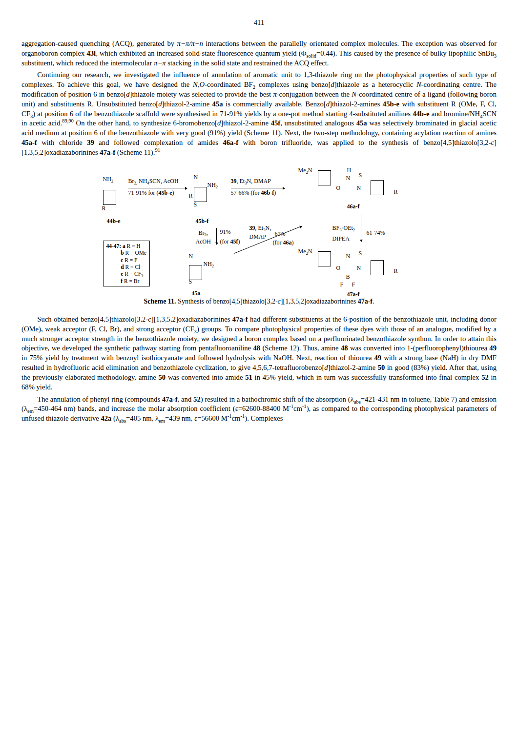411
aggregation-caused quenching (ACQ), generated by π−π/π−n interactions between the parallelly orientated complex molecules. The exception was observed for organoboron complex 43l, which exhibited an increased solid-state fluorescence quantum yield (Φsolid=0.44). This caused by the presence of bulky lipophilic SnBu3 substituent, which reduced the intermolecular π−π stacking in the solid state and restrained the ACQ effect.
Continuing our research, we investigated the influence of annulation of aromatic unit to 1,3-thiazole ring on the photophysical properties of such type of complexes. To achieve this goal, we have designed the N,O-coordinated BF2 complexes using benzo[d]thiazole as a heterocyclic N-coordinating centre. The modification of position 6 in benzo[d]thiazole moiety was selected to provide the best π-conjugation between the N-coordinated centre of a ligand (following boron unit) and substituents R. Unsubstituted benzo[d]thiazol-2-amine 45a is commercially available. Benzo[d]thiazol-2-amines 45b-e with substituent R (OMe, F, Cl, CF3) at position 6 of the benzothiazole scaffold were synthesised in 71-91% yields by a one-pot method starting 4-substituted anilines 44b-e and bromine/NH4SCN in acetic acid.89,90 On the other hand, to synthesize 6-bromobenzo[d]thiazol-2-amine 45f, unsubstituted analogous 45a was selectively brominated in glacial acetic acid medium at position 6 of the benzothiazole with very good (91%) yield (Scheme 11). Next, the two-step methodology, containing acylation reaction of amines 45a-f with chloride 39 and followed complexation of amides 46a-f with boron trifluoride, was applied to the synthesis of benzo[4,5]thiazolo[3,2-c][1,3,5,2]oxadiazaborinines 47a-f (Scheme 11).91
NH2
R
44b-e
Br2, NH4SCN, AcOH
71-91% for (45b-e)
N
NH2
S
R
45b-f
39, Et3N, DMAP
57-66% (for 46b-f)
Me2N
H
N
S
O
N
R
46a-f
Br2,
AcOH
91%
(for 45f)
N
NH2
S
45a
44-47: a R = H
b R = OMe
c R = F
d R = Cl
e R = CF3
f R = Br
39, Et3N,
DMAP
61%
(for 46a)
BF3·OEt2
DIPEA
61-74%
Me2N
N
S
O
N
R
B
F
F
47a-f
Scheme 11. Synthesis of benzo[4,5]thiazolo[3,2-c][1,3,5,2]oxadiazaborinines 47a-f.
Such obtained benzo[4,5]thiazolo[3,2-c][1,3,5,2]oxadiazaborinines 47a-f had different substituents at the 6-position of the benzothiazole unit, including donor (OMe), weak acceptor (F, Cl, Br), and strong acceptor (CF3) groups. To compare photophysical properties of these dyes with those of an analogue, modified by a much stronger acceptor strength in the benzothiazole moiety, we designed a boron complex based on a perfluorinated benzothiazole synthon. In order to attain this objective, we developed the synthetic pathway starting from pentafluoroaniline 48 (Scheme 12). Thus, amine 48 was converted into 1-(perfluorophenyl)thiourea 49 in 75% yield by treatment with benzoyl isothiocyanate and followed hydrolysis with NaOH. Next, reaction of thiourea 49 with a strong base (NaH) in dry DMF resulted in hydrofluoric acid elimination and benzothiazole cyclization, to give 4,5,6,7-tetrafluorobenzo[d]thiazol-2-amine 50 in good (83%) yield. After that, using the previously elaborated methodology, amine 50 was converted into amide 51 in 45% yield, which in turn was successfully transformed into final complex 52 in 68% yield.
The annulation of phenyl ring (compounds 47a-f, and 52) resulted in a bathochromic shift of the absorption (λabs=421-431 nm in toluene, Table 7) and emission (λem=450-464 nm) bands, and increase the molar absorption coefficient (ε=62600-88400 M-1cm-1), as compared to the corresponding photophysical parameters of unfused thiazole derivative 42a (λabs=405 nm, λem=439 nm, ε=56600 M-1cm-1). Complexes